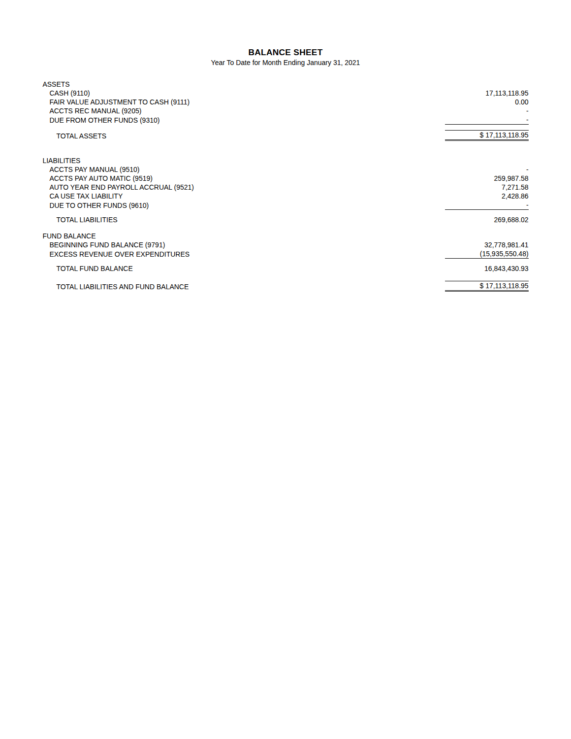BALANCE SHEET
Year To Date for Month Ending January 31, 2021
| ASSETS | |
| CASH (9110) | 17,113,118.95 |
| FAIR VALUE ADJUSTMENT TO CASH (9111) | 0.00 |
| ACCTS REC MANUAL (9205) | - |
| DUE FROM OTHER FUNDS (9310) | - |
| TOTAL ASSETS | $ 17,113,118.95 |
| LIABILITIES | |
| ACCTS PAY MANUAL (9510) | - |
| ACCTS PAY AUTO MATIC (9519) | 259,987.58 |
| AUTO YEAR END PAYROLL ACCRUAL (9521) | 7,271.58 |
| CA USE TAX LIABILITY | 2,428.86 |
| DUE TO OTHER FUNDS (9610) | - |
| TOTAL LIABILITIES | 269,688.02 |
| FUND BALANCE | |
| BEGINNING FUND BALANCE (9791) | 32,778,981.41 |
| EXCESS REVENUE OVER EXPENDITURES | (15,935,550.48) |
| TOTAL FUND BALANCE | 16,843,430.93 |
| TOTAL LIABILITIES AND FUND BALANCE | $ 17,113,118.95 |